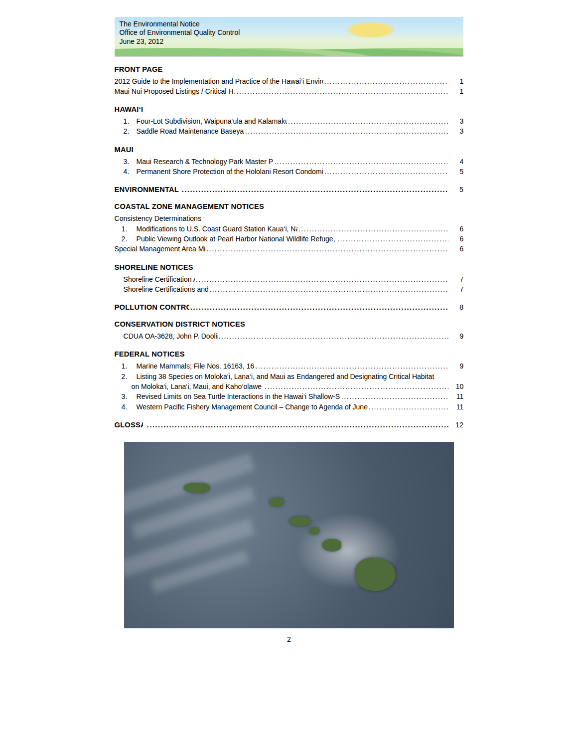The Environmental Notice
Office of Environmental Quality Control
June 23, 2012
FRONT PAGE
2012 Guide to the Implementation and Practice of the Hawai‘i Environmental Policy Act ........................................................... 1
Maui Nui Proposed Listings / Critical Habitat Package ............................................................................................................... 1
HAWAI‘I
1. Four-Lot Subdivision, Waipuna‘ula and Kalamakumu DEA -AFNSI ................................................................................ 3
2. Saddle Road Maintenance Baseyard DEA-AFNSI ........................................................................................................... 3
MAUI
3. Maui Research & Technology Park Master Plan Update DEIS ......................................................................................... 4
4. Permanent Shore Protection of the Hololani Resort Condominiums DEA-AFNSI ............................................................ 5
ENVIRONMENTAL COUNCIL ................................................................................................................................................. 5
COASTAL ZONE MANAGEMENT NOTICES
Consistency Determinations
1. Modifications to U.S. Coast Guard Station Kaua‘i, Nawiliwili, Kaua‘i ....................................................................... 6
2. Public Viewing Outlook at Pearl Harbor National Wildlife Refuge, Honouliuli Unit, O‘ahu ....................................................... 6
Special Management Area Minor Permits ............................................................................................................................. 6
SHORELINE NOTICES
Shoreline Certification Applications ............................................................................................................................................. 7
Shoreline Certifications and Rejections ............................................................................................................................. 7
POLLUTION CONTROL PERMITS ................................................................................................................................................. 8
CONSERVATION DISTRICT NOTICES
CDUA OA-3628, John P. Dooling, Applicant ......................................................................................................................... 9
FEDERAL NOTICES
1. Marine Mammals; File Nos. 16163, 16160, and 15569 ..................................................................................................... 9
2. Listing 38 Species on Moloka‘i, Lana‘i, and Maui as Endangered and Designating Critical Habitat
on Moloka‘i, Lana‘i, Maui, and Kaho‘olawe for 135 Species ............................................................................................. 10
3. Revised Limits on Sea Turtle Interactions in the Hawai‘i Shallow-Set Longline Fishery ................................................... 11
4. Western Pacific Fishery Management Council – Change to Agenda of June 26, Public Meeting ..................................... 11
GLOSSARY ............................................................................................................................................................. 12
2